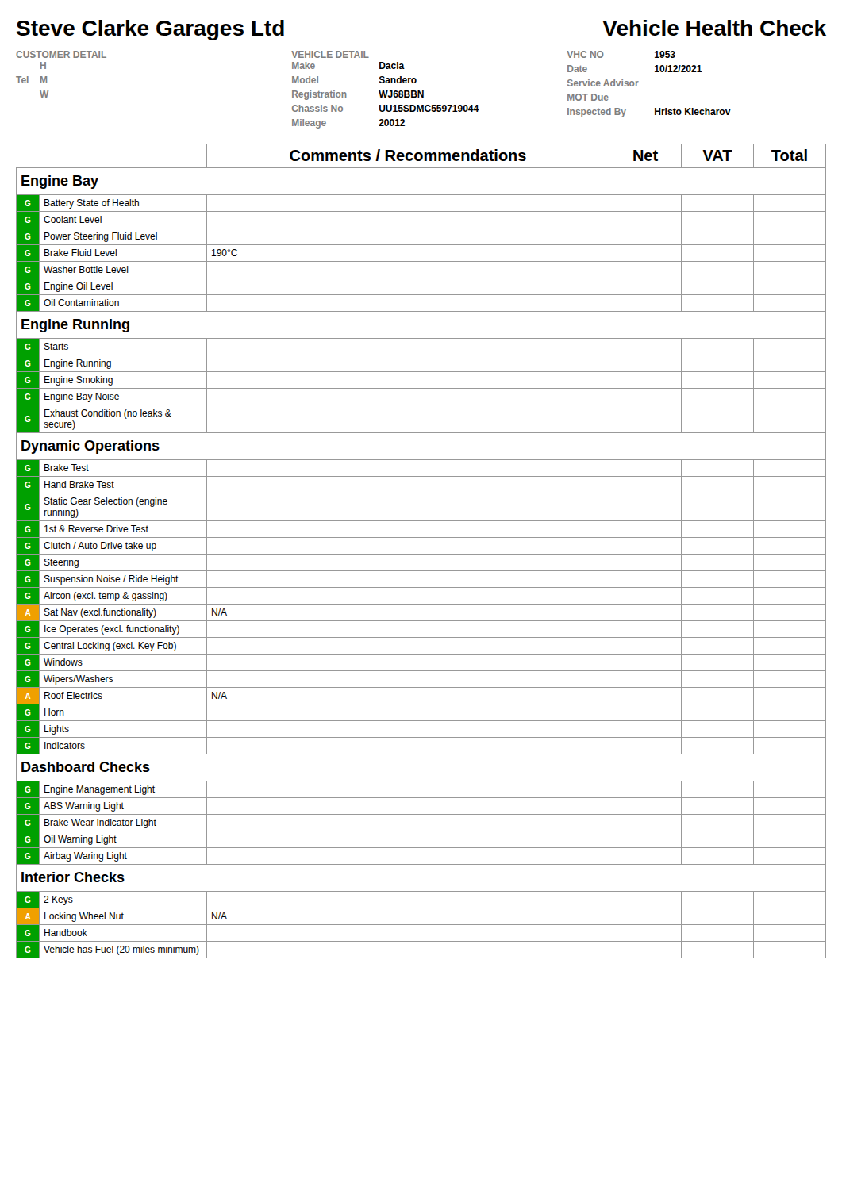Steve Clarke Garages Ltd
Vehicle Health Check
CUSTOMER DETAIL
H
Tel M
W
VEHICLE DETAIL
Make Dacia
Model Sandero
Registration WJ68BBN
Chassis No UU15SDMC559719044
Mileage 20012
VHC NO 1953
Date 10/12/2021
Service Advisor
MOT Due
Inspected By Hristo Klecharov
| | | Comments / Recommendations | Net | VAT | Total |
| --- | --- | --- | --- | --- | --- |
| Engine Bay |
| G | Battery State of Health | | | | |
| G | Coolant Level | | | | |
| G | Power Steering Fluid Level | | | | |
| G | Brake Fluid Level | 190°C | | | |
| G | Washer Bottle Level | | | | |
| G | Engine Oil Level | | | | |
| G | Oil Contamination | | | | |
| Engine Running |
| G | Starts | | | | |
| G | Engine Running | | | | |
| G | Engine Smoking | | | | |
| G | Engine Bay Noise | | | | |
| G | Exhaust Condition (no leaks & secure) | | | | |
| Dynamic Operations |
| G | Brake Test | | | | |
| G | Hand Brake Test | | | | |
| G | Static Gear Selection (engine running) | | | | |
| G | 1st & Reverse Drive Test | | | | |
| G | Clutch / Auto Drive take up | | | | |
| G | Steering | | | | |
| G | Suspension Noise / Ride Height | | | | |
| G | Aircon (excl. temp & gassing) | | | | |
| A | Sat Nav (excl.functionality) | N/A | | | |
| G | Ice Operates (excl. functionality) | | | | |
| G | Central Locking (excl. Key Fob) | | | | |
| G | Windows | | | | |
| G | Wipers/Washers | | | | |
| A | Roof Electrics | N/A | | | |
| G | Horn | | | | |
| G | Lights | | | | |
| G | Indicators | | | | |
| Dashboard Checks |
| G | Engine Management Light | | | | |
| G | ABS Warning Light | | | | |
| G | Brake Wear Indicator Light | | | | |
| G | Oil Warning Light | | | | |
| G | Airbag Waring Light | | | | |
| Interior Checks |
| G | 2 Keys | | | | |
| A | Locking Wheel Nut | N/A | | | |
| G | Handbook | | | | |
| G | Vehicle has Fuel (20 miles minimum) | | | | |